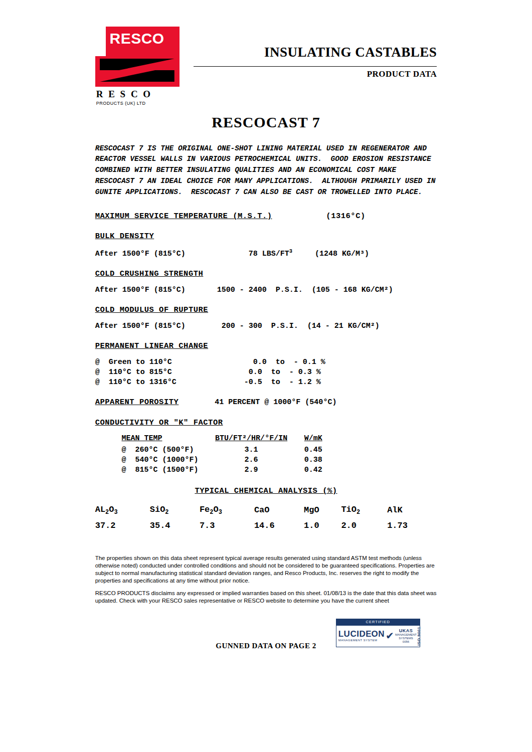RESCO
R E S C O
PRODUCTS (UK) LTD
INSULATING CASTABLES
PRODUCT DATA
RESCOCAST 7
RESCOCAST 7 IS THE ORIGINAL ONE-SHOT LINING MATERIAL USED IN REGENERATOR AND REACTOR VESSEL WALLS IN VARIOUS PETROCHEMICAL UNITS. GOOD EROSION RESISTANCE COMBINED WITH BETTER INSULATING QUALITIES AND AN ECONOMICAL COST MAKE RESCOCAST 7 AN IDEAL CHOICE FOR MANY APPLICATIONS. ALTHOUGH PRIMARILY USED IN GUNITE APPLICATIONS. RESCOCAST 7 CAN ALSO BE CAST OR TROWELLED INTO PLACE.
MAXIMUM SERVICE TEMPERATURE (M.S.T.) (1316°C)
BULK DENSITY
After 1500°F (815°C) 78 LBS/FT3 (1248 KG/M³)
COLD CRUSHING STRENGTH
After 1500°F (815°C) 1500 - 2400 P.S.I. (105 - 168 KG/CM²)
COLD MODULUS OF RUPTURE
After 1500°F (815°C) 200 - 300 P.S.I. (14 - 21 KG/CM²)
PERMANENT LINEAR CHANGE
@ Green to 110°C 0.0 to - 0.1 % @ 110°C to 815°C 0.0 to - 0.3 % @ 110°C to 1316°C -0.5 to - 1.2 %
APPARENT POROSITY 41 PERCENT @ 1000°F (540°C)
CONDUCTIVITY OR "K" FACTOR
| MEAN TEMP | BTU/FT²/HR/°F/IN | W/mK |
| --- | --- | --- |
| @ 260°C (500°F) | 3.1 | 0.45 |
| @ 540°C (1000°F) | 2.6 | 0.38 |
| @ 815°C (1500°F) | 2.9 | 0.42 |
TYPICAL CHEMICAL ANALYSIS (%)
| AL 2 O 3 | SiO 2 | Fe 2 O 3 | CaO | MgO | TiO 2 | AlK |
| 37.2 | 35.4 | 7.3 | 14.6 | 1.0 | 2.0 | 1.73 |
The properties shown on this data sheet represent typical average results generated using standard ASTM test methods (unless otherwise noted) conducted under controlled conditions and should not be considered to be guaranteed specifications. Properties are subject to normal manufacturing statistical standard deviation ranges, and Resco Products, Inc. reserves the right to modify the properties and specifications at any time without prior notice.
RESCO PRODUCTS disclaims any expressed or implied warranties based on this sheet. 01/08/13 is the date that this data sheet was updated. Check with your RESCO sales representative or RESCO website to determine you have the current sheet
CERTIFIED
LUCIDEONMANAGEMENT SYSTEM
✔
UKAS
MANAGEMENT
SYSTEMS
0056
ISO 9001
GUNNED DATA ON PAGE 2